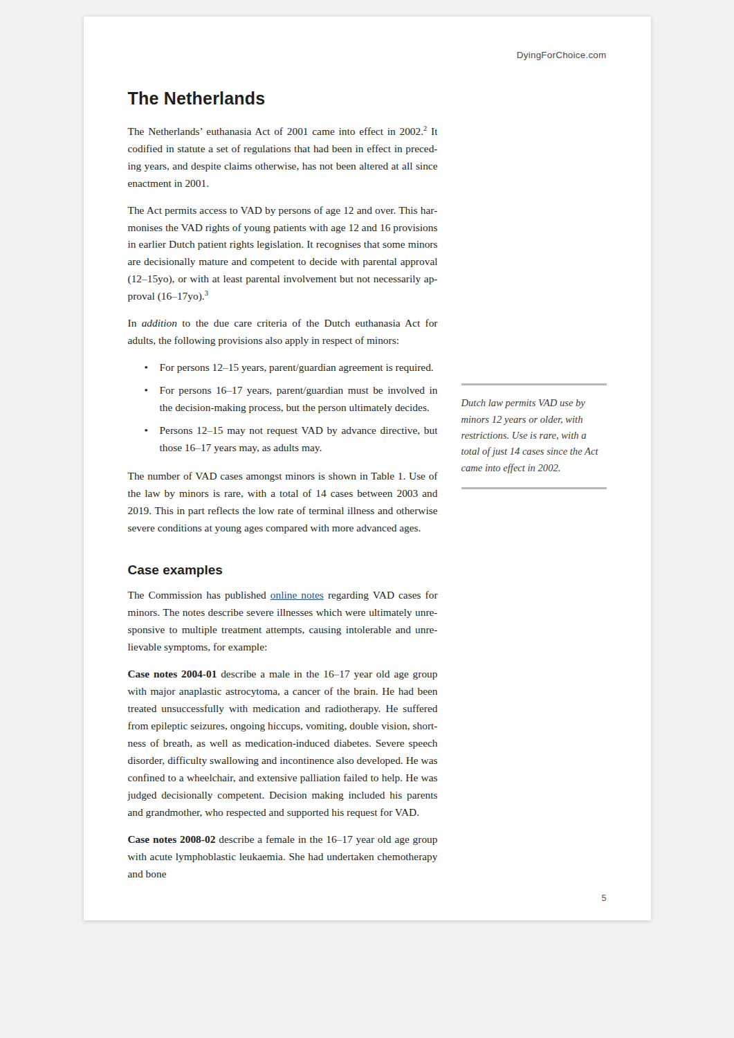DyingForChoice.com
The Netherlands
The Netherlands’ euthanasia Act of 2001 came into effect in 2002.2 It codified in statute a set of regulations that had been in effect in preceding years, and despite claims otherwise, has not been altered at all since enactment in 2001.
The Act permits access to VAD by persons of age 12 and over. This harmonises the VAD rights of young patients with age 12 and 16 provisions in earlier Dutch patient rights legislation. It recognises that some minors are decisionally mature and competent to decide with parental approval (12–15yo), or with at least parental involvement but not necessarily approval (16–17yo).3
In addition to the due care criteria of the Dutch euthanasia Act for adults, the following provisions also apply in respect of minors:
For persons 12–15 years, parent/guardian agreement is required.
For persons 16–17 years, parent/guardian must be involved in the decision-making process, but the person ultimately decides.
Persons 12–15 may not request VAD by advance directive, but those 16–17 years may, as adults may.
The number of VAD cases amongst minors is shown in Table 1. Use of the law by minors is rare, with a total of 14 cases between 2003 and 2019. This in part reflects the low rate of terminal illness and otherwise severe conditions at young ages compared with more advanced ages.
Case examples
The Commission has published online notes regarding VAD cases for minors. The notes describe severe illnesses which were ultimately unresponsive to multiple treatment attempts, causing intolerable and unrelievable symptoms, for example:
Case notes 2004-01 describe a male in the 16–17 year old age group with major anaplastic astrocytoma, a cancer of the brain. He had been treated unsuccessfully with medication and radiotherapy. He suffered from epileptic seizures, ongoing hiccups, vomiting, double vision, shortness of breath, as well as medication-induced diabetes. Severe speech disorder, difficulty swallowing and incontinence also developed. He was confined to a wheelchair, and extensive palliation failed to help. He was judged decisionally competent. Decision making included his parents and grandmother, who respected and supported his request for VAD.
Case notes 2008-02 describe a female in the 16–17 year old age group with acute lymphoblastic leukaemia. She had undertaken chemotherapy and bone
Dutch law permits VAD use by minors 12 years or older, with restrictions. Use is rare, with a total of just 14 cases since the Act came into effect in 2002.
5